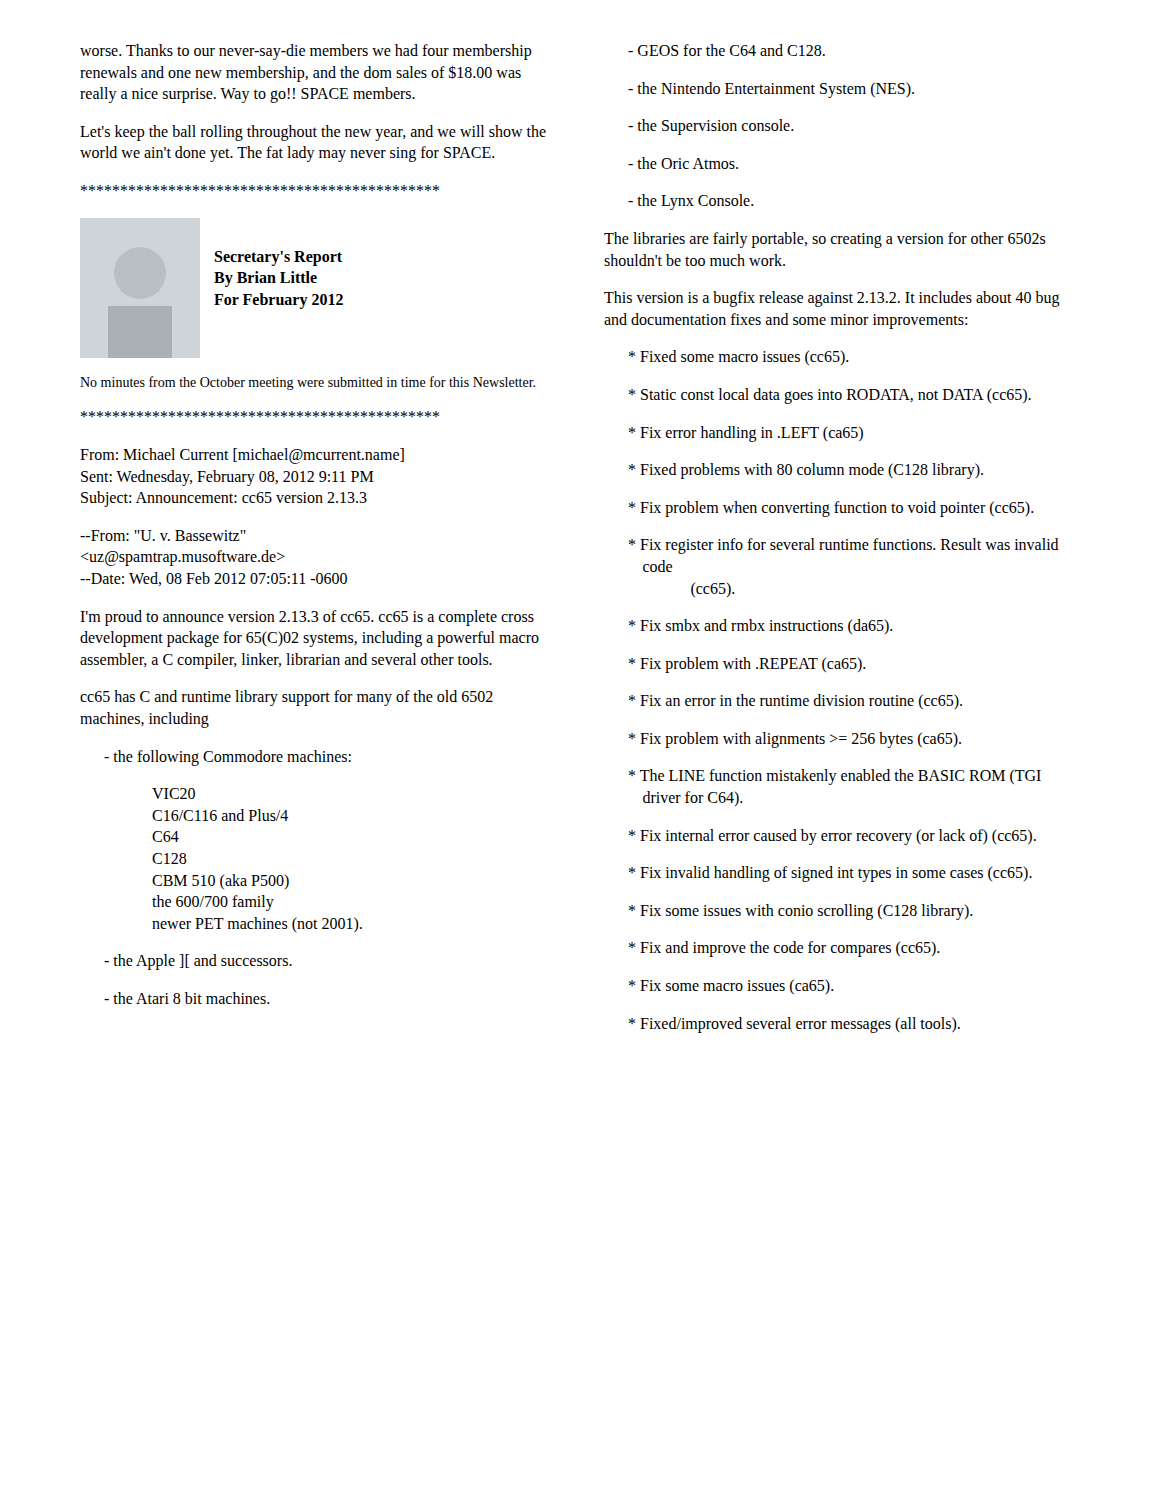worse. Thanks to our never-say-die members we had four membership renewals and one new membership, and the dom sales of $18.00 was really a nice surprise. Way to go!! SPACE members.
Let's keep the ball rolling throughout the new year, and we will show the world we ain't done yet. The fat lady may never sing for SPACE.
*********************************************
Secretary's Report By Brian Little For February 2012
No minutes from the October meeting were submitted in time for this Newsletter.
*********************************************
From: Michael Current [michael@mcurrent.name]
Sent: Wednesday, February 08, 2012 9:11 PM
Subject: Announcement: cc65 version 2.13.3
--From: "U. v. Bassewitz"
<uz@spamtrap.musoftware.de>
--Date: Wed, 08 Feb 2012 07:05:11 -0600
I'm proud to announce version 2.13.3 of cc65. cc65 is a complete cross development package for 65(C)02 systems, including a powerful macro assembler, a C compiler, linker, librarian and several other tools.
cc65 has C and runtime library support for many of the old 6502 machines, including
- the following Commodore machines:
VIC20
C16/C116 and Plus/4
C64
C128
CBM 510 (aka P500)
the 600/700 family
newer PET machines (not 2001).
- the Apple ][ and successors.
- the Atari 8 bit machines.
- GEOS for the C64 and C128.
- the Nintendo Entertainment System (NES).
- the Supervision console.
- the Oric Atmos.
- the Lynx Console.
The libraries are fairly portable, so creating a version for other 6502s shouldn't be too much work.
This version is a bugfix release against 2.13.2. It includes about 40 bug and documentation fixes and some minor improvements:
* Fixed some macro issues (cc65).
* Static const local data goes into RODATA, not DATA (cc65).
* Fix error handling in .LEFT (ca65)
* Fixed problems with 80 column mode (C128 library).
* Fix problem when converting function to void pointer (cc65).
* Fix register info for several runtime functions. Result was invalid code
(cc65).
* Fix smbx and rmbx instructions (da65).
* Fix problem with .REPEAT (ca65).
* Fix an error in the runtime division routine (cc65).
* Fix problem with alignments >= 256 bytes (ca65).
* The LINE function mistakenly enabled the BASIC ROM (TGI driver for C64).
* Fix internal error caused by error recovery (or lack of) (cc65).
* Fix invalid handling of signed int types in some cases (cc65).
* Fix some issues with conio scrolling (C128 library).
* Fix and improve the code for compares (cc65).
* Fix some macro issues (ca65).
* Fixed/improved several error messages (all tools).